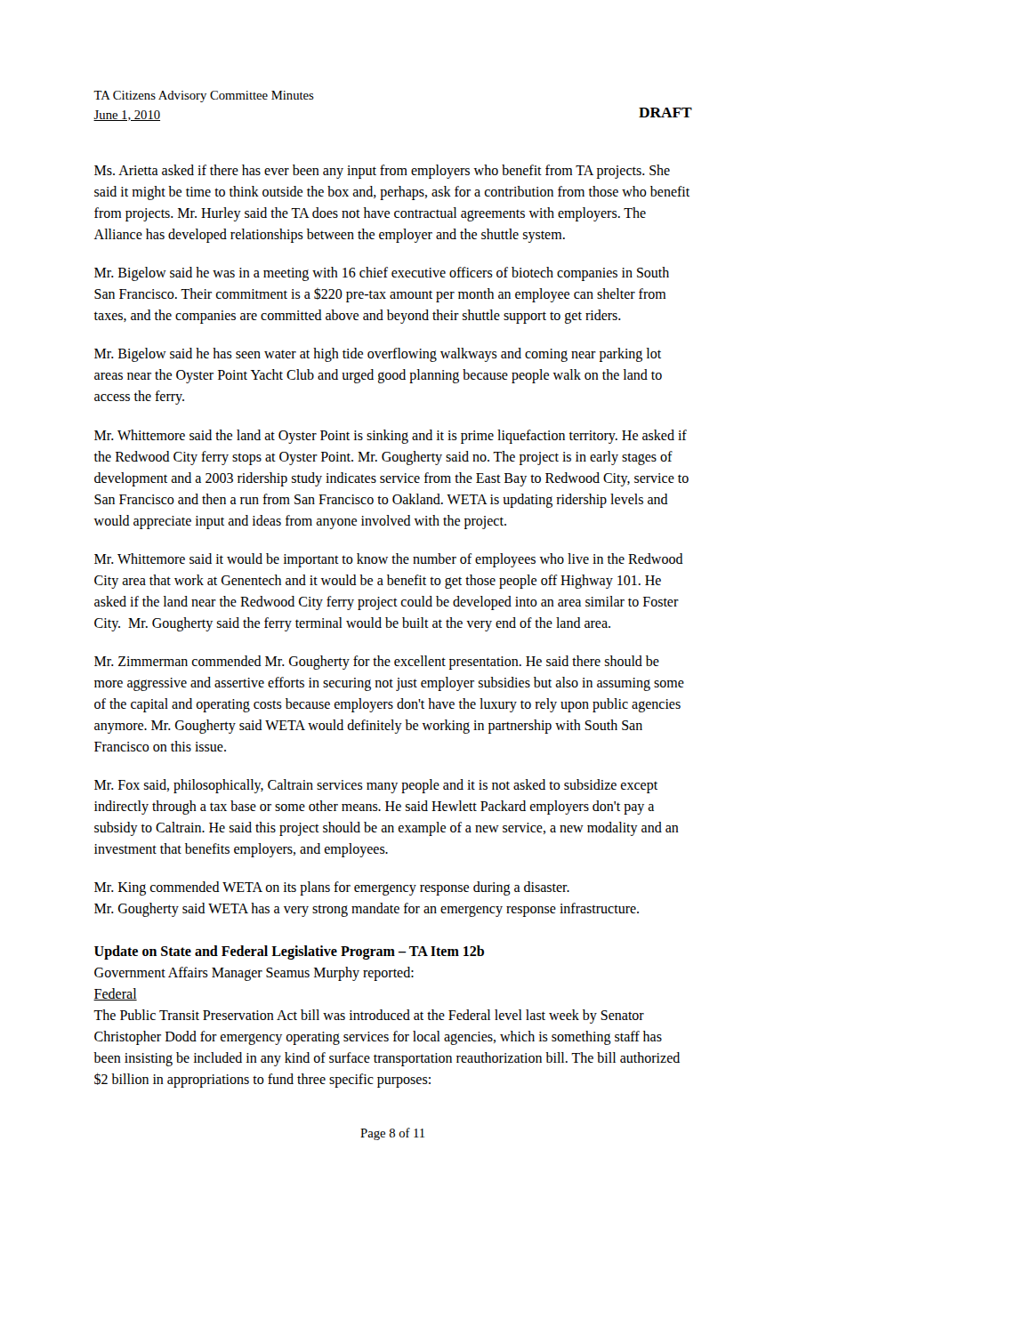TA Citizens Advisory Committee Minutes
June 1, 2010
DRAFT
Ms. Arietta asked if there has ever been any input from employers who benefit from TA projects. She said it might be time to think outside the box and, perhaps, ask for a contribution from those who benefit from projects. Mr. Hurley said the TA does not have contractual agreements with employers. The Alliance has developed relationships between the employer and the shuttle system.
Mr. Bigelow said he was in a meeting with 16 chief executive officers of biotech companies in South San Francisco. Their commitment is a $220 pre-tax amount per month an employee can shelter from taxes, and the companies are committed above and beyond their shuttle support to get riders.
Mr. Bigelow said he has seen water at high tide overflowing walkways and coming near parking lot areas near the Oyster Point Yacht Club and urged good planning because people walk on the land to access the ferry.
Mr. Whittemore said the land at Oyster Point is sinking and it is prime liquefaction territory. He asked if the Redwood City ferry stops at Oyster Point. Mr. Gougherty said no. The project is in early stages of development and a 2003 ridership study indicates service from the East Bay to Redwood City, service to San Francisco and then a run from San Francisco to Oakland. WETA is updating ridership levels and would appreciate input and ideas from anyone involved with the project.
Mr. Whittemore said it would be important to know the number of employees who live in the Redwood City area that work at Genentech and it would be a benefit to get those people off Highway 101. He asked if the land near the Redwood City ferry project could be developed into an area similar to Foster City. Mr. Gougherty said the ferry terminal would be built at the very end of the land area.
Mr. Zimmerman commended Mr. Gougherty for the excellent presentation. He said there should be more aggressive and assertive efforts in securing not just employer subsidies but also in assuming some of the capital and operating costs because employers don't have the luxury to rely upon public agencies anymore. Mr. Gougherty said WETA would definitely be working in partnership with South San Francisco on this issue.
Mr. Fox said, philosophically, Caltrain services many people and it is not asked to subsidize except indirectly through a tax base or some other means. He said Hewlett Packard employers don't pay a subsidy to Caltrain. He said this project should be an example of a new service, a new modality and an investment that benefits employers, and employees.
Mr. King commended WETA on its plans for emergency response during a disaster.
Mr. Gougherty said WETA has a very strong mandate for an emergency response infrastructure.
Update on State and Federal Legislative Program – TA Item 12b
Government Affairs Manager Seamus Murphy reported:
Federal
The Public Transit Preservation Act bill was introduced at the Federal level last week by Senator Christopher Dodd for emergency operating services for local agencies, which is something staff has been insisting be included in any kind of surface transportation reauthorization bill. The bill authorized $2 billion in appropriations to fund three specific purposes:
Page 8 of 11